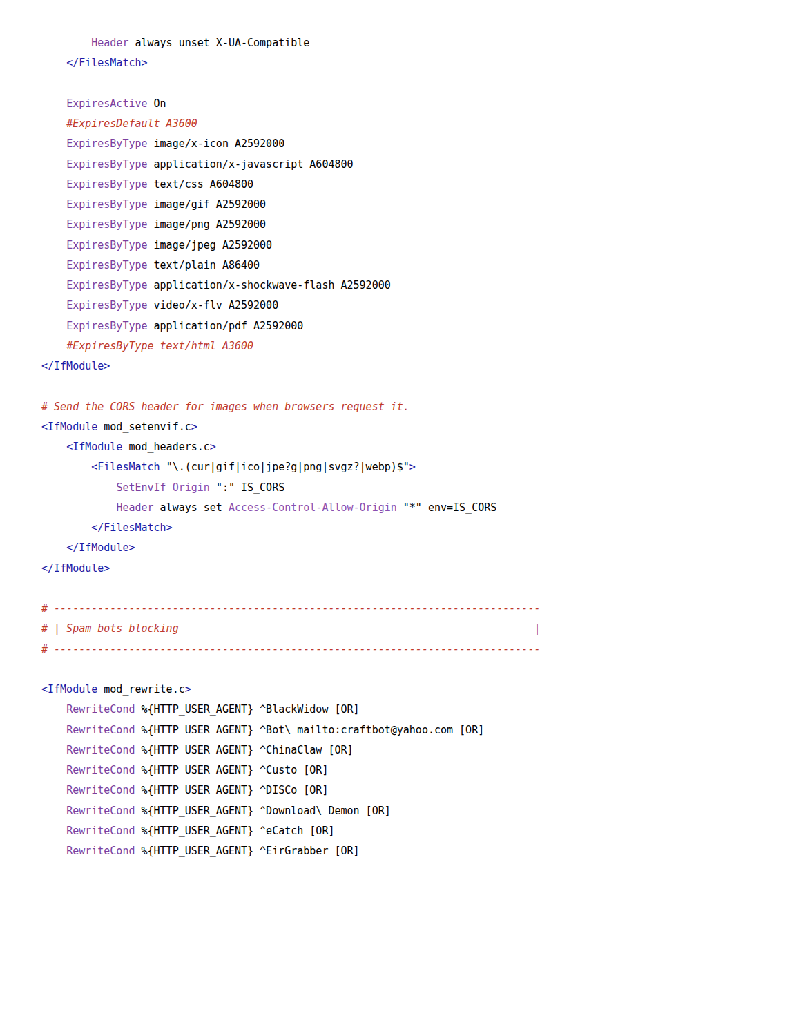Header always unset X-UA-Compatible
    </FilesMatch>

    ExpiresActive On
    #ExpiresDefault A3600
    ExpiresByType image/x-icon A2592000
    ExpiresByType application/x-javascript A604800
    ExpiresByType text/css A604800
    ExpiresByType image/gif A2592000
    ExpiresByType image/png A2592000
    ExpiresByType image/jpeg A2592000
    ExpiresByType text/plain A86400
    ExpiresByType application/x-shockwave-flash A2592000
    ExpiresByType video/x-flv A2592000
    ExpiresByType application/pdf A2592000
    #ExpiresByType text/html A3600
</IfModule>

# Send the CORS header for images when browsers request it.
<IfModule mod_setenvif.c>
    <IfModule mod_headers.c>
        <FilesMatch "\.(cur|gif|ico|jpe?g|png|svgz?|webp)$">
            SetEnvIf Origin ":" IS_CORS
            Header always set Access-Control-Allow-Origin "*" env=IS_CORS
        </FilesMatch>
    </IfModule>
</IfModule>

# ------------------------------------------------------------------------------
# | Spam bots blocking                                                         |
# ------------------------------------------------------------------------------

<IfModule mod_rewrite.c>
    RewriteCond %{HTTP_USER_AGENT} ^BlackWidow [OR]
    RewriteCond %{HTTP_USER_AGENT} ^Bot\ mailto:craftbot@yahoo.com [OR]
    RewriteCond %{HTTP_USER_AGENT} ^ChinaClaw [OR]
    RewriteCond %{HTTP_USER_AGENT} ^Custo [OR]
    RewriteCond %{HTTP_USER_AGENT} ^DISCo [OR]
    RewriteCond %{HTTP_USER_AGENT} ^Download\ Demon [OR]
    RewriteCond %{HTTP_USER_AGENT} ^eCatch [OR]
    RewriteCond %{HTTP_USER_AGENT} ^EirGrabber [OR]